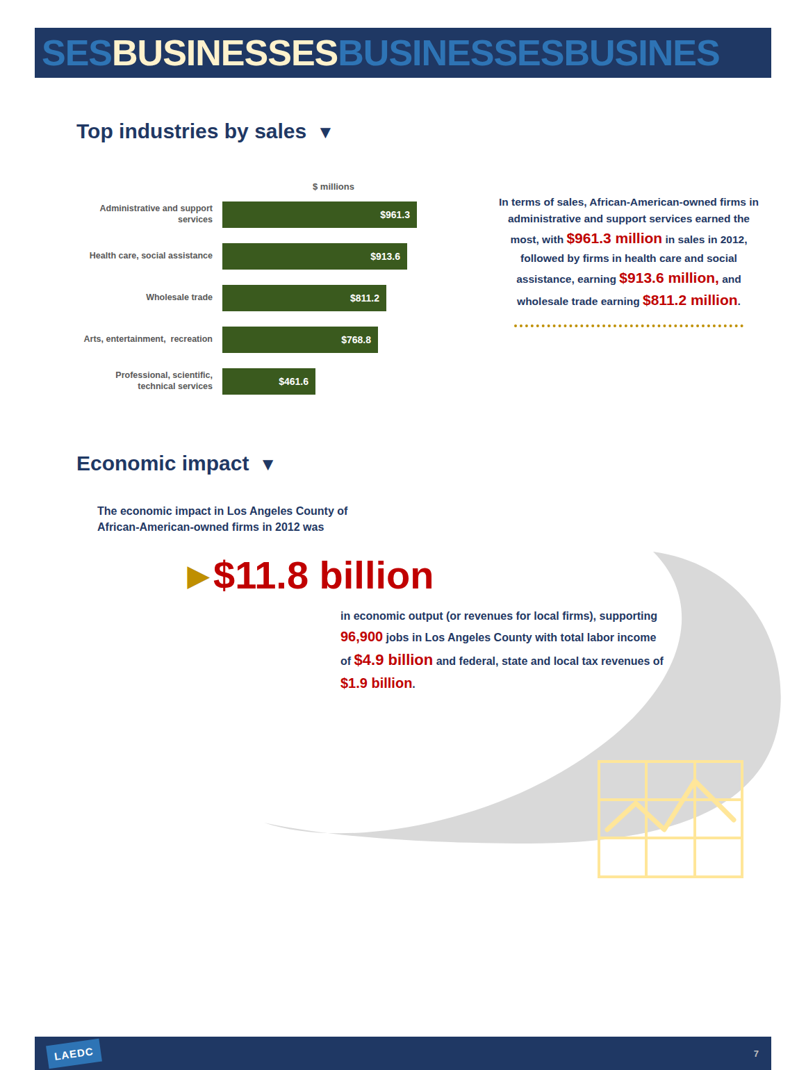SES BUSINESSES BUSINESSES BUSINES
Top industries by sales ▼
$ millions
Administrative and support services
$961.3
Health care, social assistance
$913.6
Wholesale trade
$811.2
Arts, entertainment, recreation
$768.8
Professional, scientific, technical services
$461.6
In terms of sales, African-American-owned firms in administrative and support services earned the most, with $961.3 million in sales in 2012, followed by firms in health care and social assistance, earning $913.6 million, and wholesale trade earning $811.2 million.
Economic impact ▼
The economic impact in Los Angeles County of African-American-owned firms in 2012 was
▶$11.8 billion
in economic output (or revenues for local firms), supporting 96,900 jobs in Los Angeles County with total labor income of $4.9 billion and federal, state and local tax revenues of $1.9 billion.
LAEDC 7